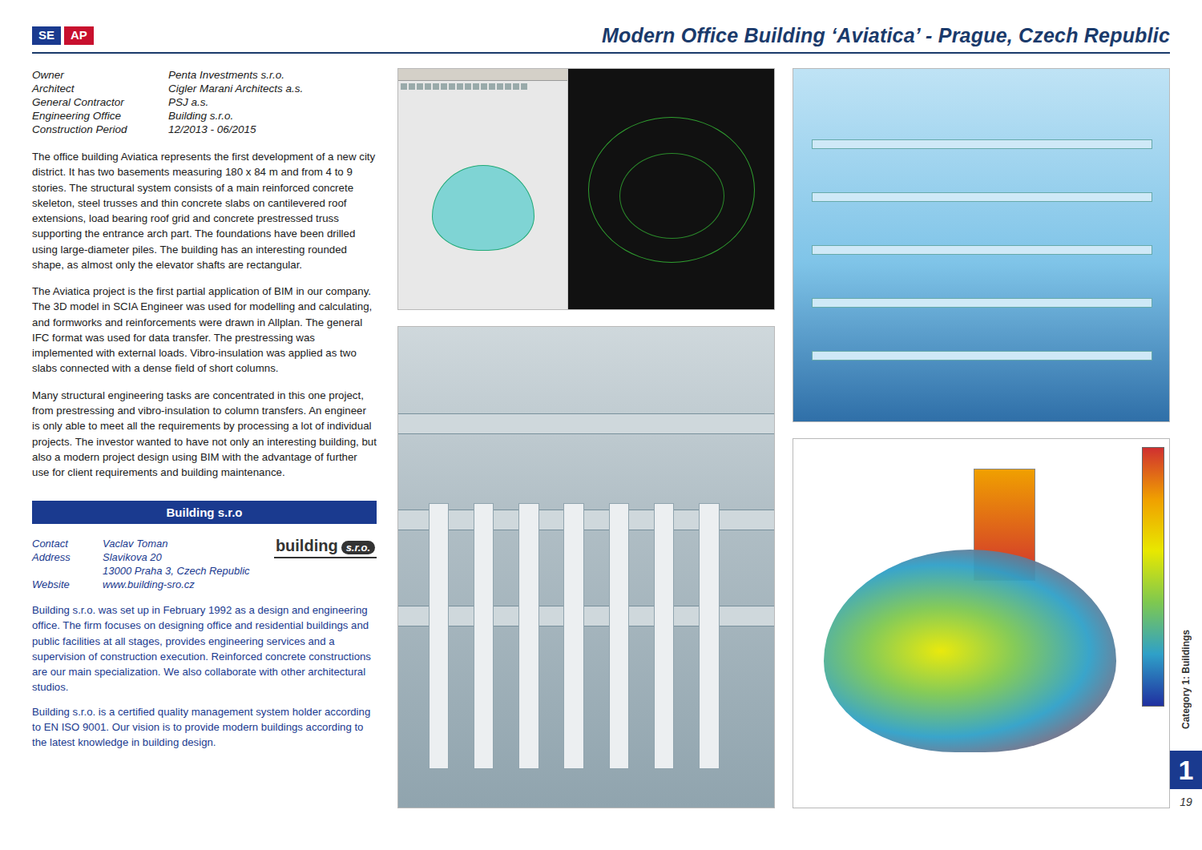SE AP
Modern Office Building ‘Aviatica’ - Prague, Czech Republic
| Owner | Penta Investments s.r.o. |
| Architect | Cigler Marani Architects a.s. |
| General Contractor | PSJ a.s. |
| Engineering Office | Building s.r.o. |
| Construction Period | 12/2013 - 06/2015 |
The office building Aviatica represents the first development of a new city district. It has two basements measuring 180 x 84 m and from 4 to 9 stories. The structural system consists of a main reinforced concrete skeleton, steel trusses and thin concrete slabs on cantilevered roof extensions, load bearing roof grid and concrete prestressed truss supporting the entrance arch part. The foundations have been drilled using large-diameter piles. The building has an interesting rounded shape, as almost only the elevator shafts are rectangular.
The Aviatica project is the first partial application of BIM in our company. The 3D model in SCIA Engineer was used for modelling and calculating, and formworks and reinforcements were drawn in Allplan. The general IFC format was used for data transfer. The prestressing was implemented with external loads. Vibro-insulation was applied as two slabs connected with a dense field of short columns.
Many structural engineering tasks are concentrated in this one project, from prestressing and vibro-insulation to column transfers. An engineer is only able to meet all the requirements by processing a lot of individual projects. The investor wanted to have not only an interesting building, but also a modern project design using BIM with the advantage of further use for client requirements and building maintenance.
Building s.r.o
| Contact | Vaclav Toman |
| Address | Slavikova 20 |
| | 13000 Praha 3, Czech Republic |
| Website | www.building-sro.cz |
buildings.r.o.
Building s.r.o. was set up in February 1992 as a design and engineering office. The firm focuses on designing office and residential buildings and public facilities at all stages, provides engineering services and a supervision of construction execution. Reinforced concrete constructions are our main specialization. We also collaborate with other architectural studios.
Building s.r.o. is a certified quality management system holder according to EN ISO 9001. Our vision is to provide modern buildings according to the latest knowledge in building design.
Category 1: Buildings
1
19